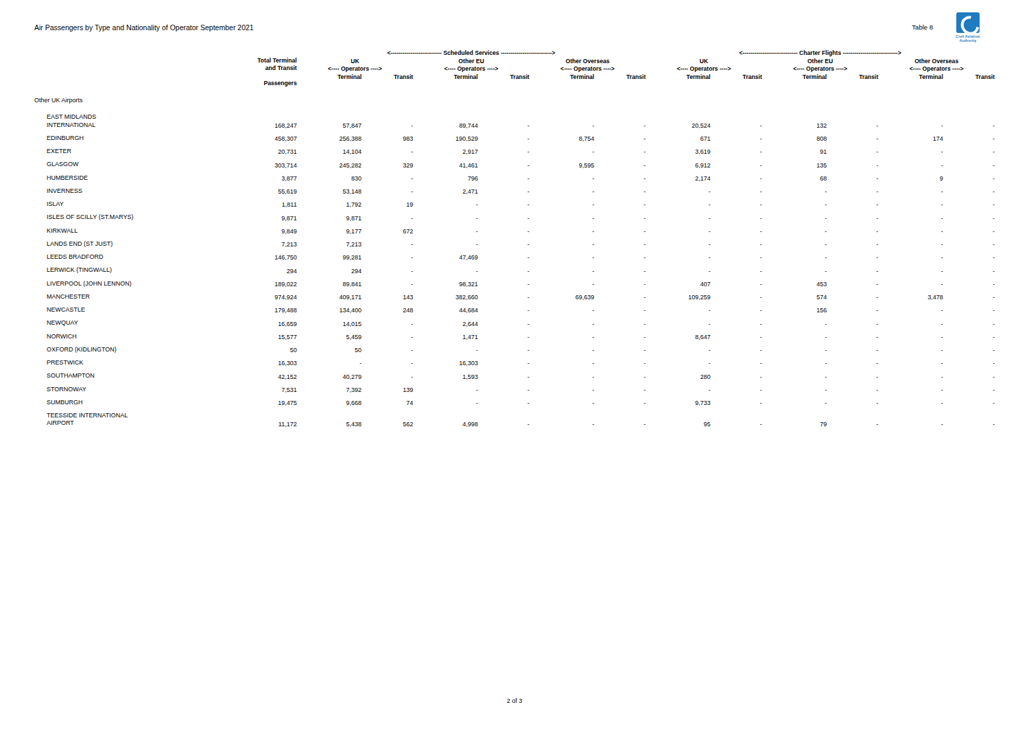Air Passengers by Type and Nationality of Operator September 2021
Table 8
Civil Aviation
Authority
| | Total Terminal and Transit Passengers | <-------------------------- Scheduled Services --------------------------> | <---------------------------- Charter Flights ----------------------------> |
| --- | --- | --- | --- |
| | UK <---- Operators ----> | Other EU <---- Operators ----> | Other Overseas <---- Operators ----> | UK <---- Operators ----> | Other EU <---- Operators ----> | Other Overseas <---- Operators ----> |
| | Terminal | Transit | Terminal | Transit | Terminal | Transit | Terminal | Transit | Terminal | Transit | Terminal | Transit |
| Other UK Airports |
| EAST MIDLANDS INTERNATIONAL | 168,247 | 57,847 | - | 89,744 | - | - | - | 20,524 | - | 132 | - | - | - |
| EDINBURGH | 458,307 | 256,388 | 983 | 190,529 | - | 8,754 | - | 671 | - | 808 | - | 174 | - |
| EXETER | 20,731 | 14,104 | - | 2,917 | - | - | - | 3,619 | - | 91 | - | - | - |
| GLASGOW | 303,714 | 245,282 | 329 | 41,461 | - | 9,595 | - | 6,912 | - | 135 | - | - | - |
| HUMBERSIDE | 3,877 | 830 | - | 796 | - | - | - | 2,174 | - | 68 | - | 9 | - |
| INVERNESS | 55,619 | 53,148 | - | 2,471 | - | - | - | - | - | - | - | - | - |
| ISLAY | 1,811 | 1,792 | 19 | - | - | - | - | - | - | - | - | - | - |
| ISLES OF SCILLY (ST.MARYS) | 9,871 | 9,871 | - | - | - | - | - | - | - | - | - | - | - |
| KIRKWALL | 9,849 | 9,177 | 672 | - | - | - | - | - | - | - | - | - | - |
| LANDS END (ST JUST) | 7,213 | 7,213 | - | - | - | - | - | - | - | - | - | - | - |
| LEEDS BRADFORD | 146,750 | 99,281 | - | 47,469 | - | - | - | - | - | - | - | - | - |
| LERWICK (TINGWALL) | 294 | 294 | - | - | - | - | - | - | - | - | - | - | - |
| LIVERPOOL (JOHN LENNON) | 189,022 | 89,841 | - | 98,321 | - | - | - | 407 | - | 453 | - | - | - |
| MANCHESTER | 974,924 | 409,171 | 143 | 382,660 | - | 69,639 | - | 109,259 | - | 574 | - | 3,478 | - |
| NEWCASTLE | 179,488 | 134,400 | 248 | 44,684 | - | - | - | - | - | 156 | - | - | - |
| NEWQUAY | 16,659 | 14,015 | - | 2,644 | - | - | - | - | - | - | - | - | - |
| NORWICH | 15,577 | 5,459 | - | 1,471 | - | - | - | 8,647 | - | - | - | - | - |
| OXFORD (KIDLINGTON) | 50 | 50 | - | - | - | - | - | - | - | - | - | - | - |
| PRESTWICK | 16,303 | - | - | 16,303 | - | - | - | - | - | - | - | - | - |
| SOUTHAMPTON | 42,152 | 40,279 | - | 1,593 | - | - | - | 280 | - | - | - | - | - |
| STORNOWAY | 7,531 | 7,392 | 139 | - | - | - | - | - | - | - | - | - | - |
| SUMBURGH | 19,475 | 9,668 | 74 | - | - | - | - | 9,733 | - | - | - | - | - |
| TEESSIDE INTERNATIONAL AIRPORT | 11,172 | 5,438 | 562 | 4,998 | - | - | - | 95 | - | 79 | - | - | - |
2 of 3